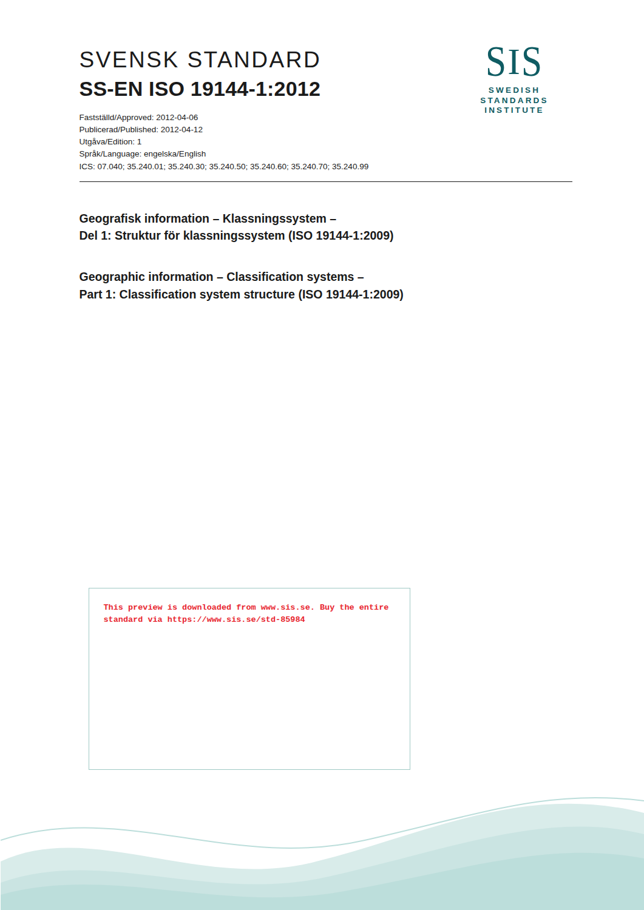SIS
SWEDISH
STANDARDS
INSTITUTE
SVENSK STANDARD
SS-EN ISO 19144-1:2012
Fastställd/Approved: 2012-04-06
Publicerad/Published: 2012-04-12
Utgåva/Edition: 1
Språk/Language: engelska/English
ICS: 07.040; 35.240.01; 35.240.30; 35.240.50; 35.240.60; 35.240.70; 35.240.99
Geografisk information – Klassningssystem –
Del 1: Struktur för klassningssystem (ISO 19144-1:2009)
Geographic information – Classification systems –
Part 1: Classification system structure (ISO 19144-1:2009)
This preview is downloaded from www.sis.se. Buy the entire standard via https://www.sis.se/std-85984